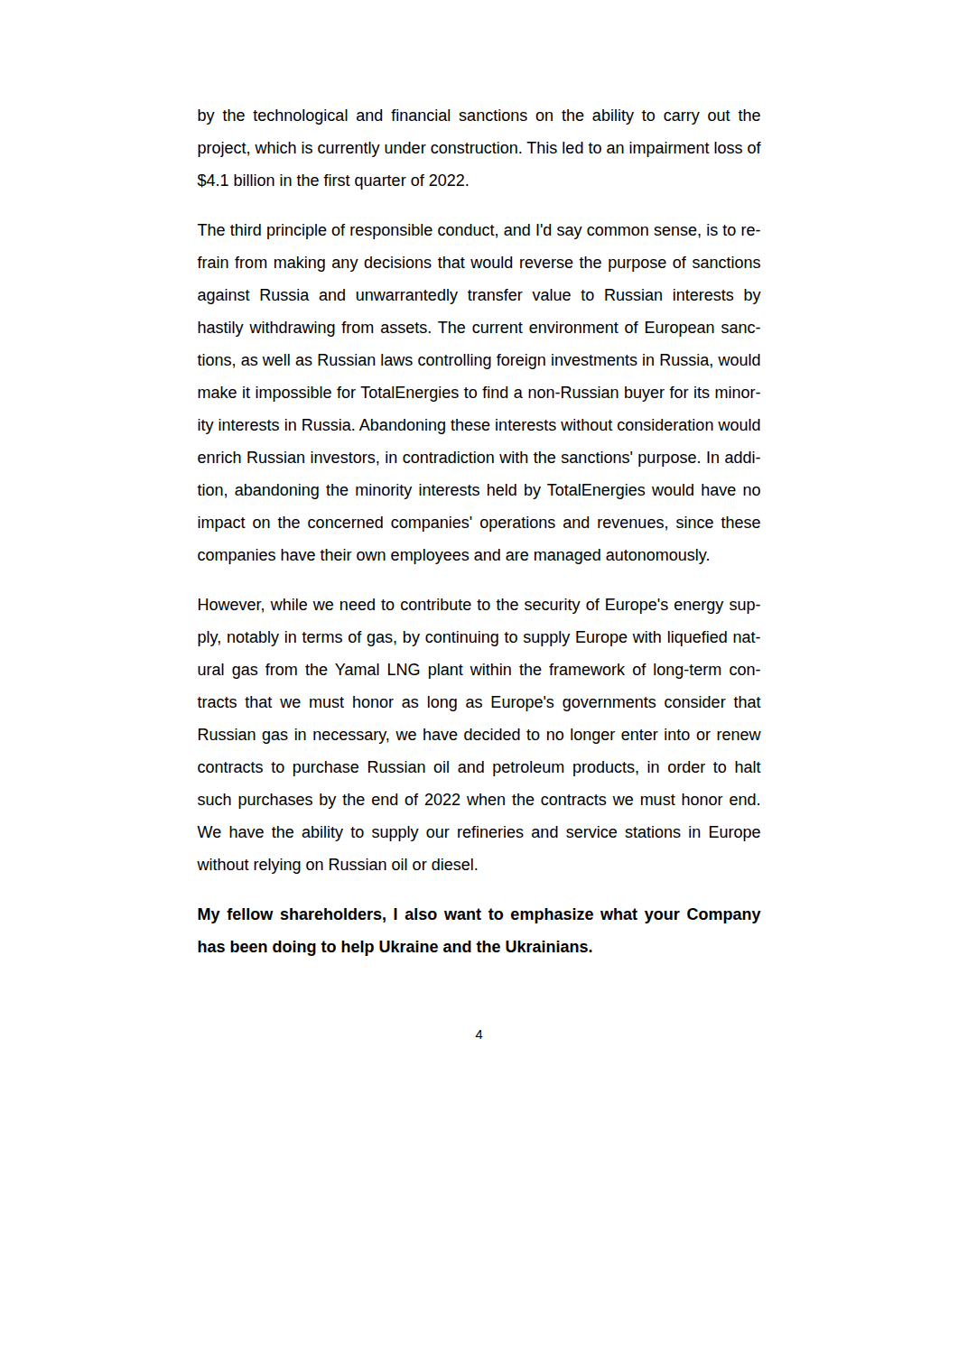by the technological and financial sanctions on the ability to carry out the project, which is currently under construction. This led to an impairment loss of $4.1 billion in the first quarter of 2022.
The third principle of responsible conduct, and I'd say common sense, is to refrain from making any decisions that would reverse the purpose of sanctions against Russia and unwarrantedly transfer value to Russian interests by hastily withdrawing from assets. The current environment of European sanctions, as well as Russian laws controlling foreign investments in Russia, would make it impossible for TotalEnergies to find a non-Russian buyer for its minority interests in Russia. Abandoning these interests without consideration would enrich Russian investors, in contradiction with the sanctions' purpose. In addition, abandoning the minority interests held by TotalEnergies would have no impact on the concerned companies' operations and revenues, since these companies have their own employees and are managed autonomously.
However, while we need to contribute to the security of Europe's energy supply, notably in terms of gas, by continuing to supply Europe with liquefied natural gas from the Yamal LNG plant within the framework of long-term contracts that we must honor as long as Europe's governments consider that Russian gas in necessary, we have decided to no longer enter into or renew contracts to purchase Russian oil and petroleum products, in order to halt such purchases by the end of 2022 when the contracts we must honor end. We have the ability to supply our refineries and service stations in Europe without relying on Russian oil or diesel.
My fellow shareholders, I also want to emphasize what your Company has been doing to help Ukraine and the Ukrainians.
4